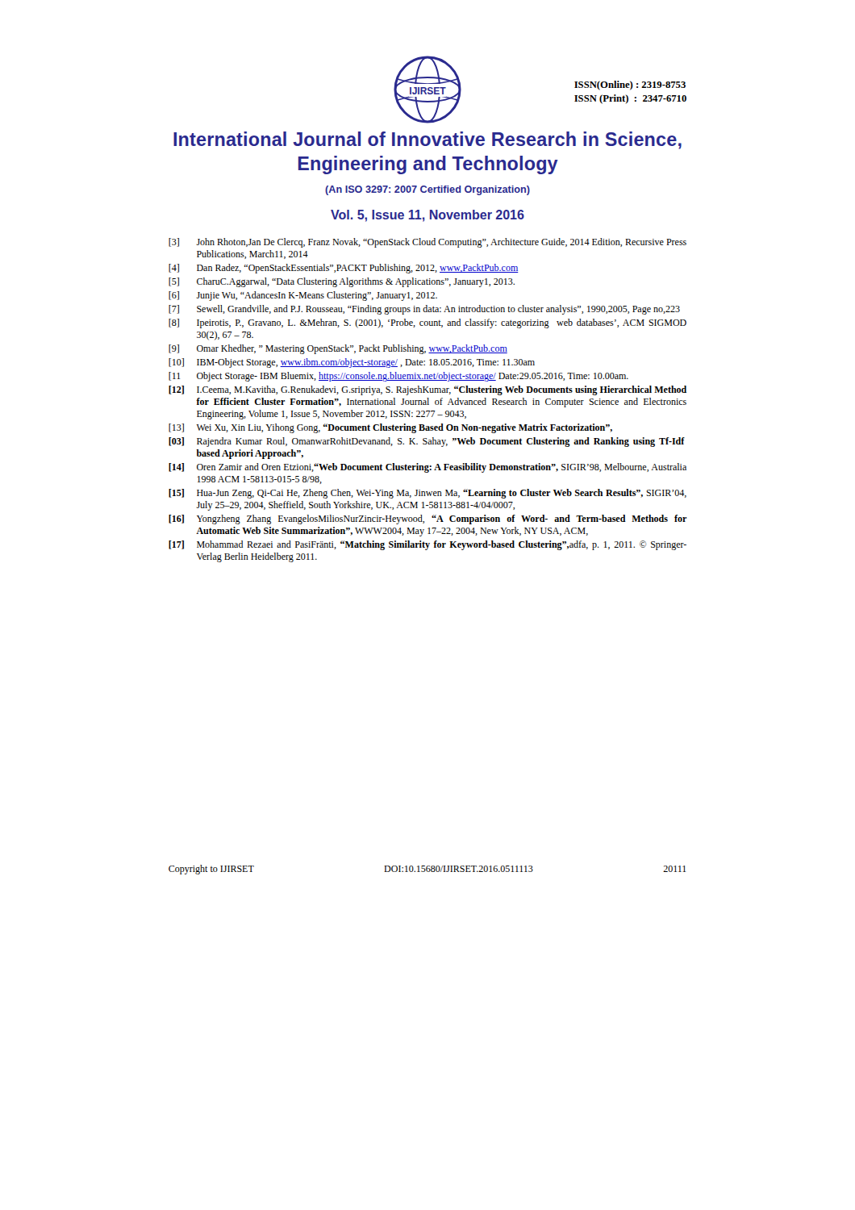ISSN(Online) : 2319-8753
ISSN (Print) : 2347-6710
IJIRSET
International Journal of Innovative Research in Science,
Engineering and Technology
(An ISO 3297: 2007 Certified Organization)
Vol. 5, Issue 11, November 2016
[3]
John Rhoton,Jan De Clercq, Franz Novak, “OpenStack Cloud Computing”, Architecture Guide, 2014 Edition, Recursive Press Publications, March11, 2014
[4]
Dan Radez, “OpenStackEssentials”,PACKT Publishing, 2012, www,PacktPub.com
[5]
CharuC.Aggarwal, “Data Clustering Algorithms & Applications”, January1, 2013.
[6]
Junjie Wu, “AdancesIn K-Means Clustering”, January1, 2012.
[7]
Sewell, Grandville, and P.J. Rousseau, “Finding groups in data: An introduction to cluster analysis”, 1990,2005, Page no,223
[8]
Ipeirotis, P., Gravano, L. &Mehran, S. (2001), ‘Probe, count, and classify: categorizing web databases’, ACM SIGMOD 30(2), 67 – 78.
[9]
Omar Khedher, ” Mastering OpenStack”, Packt Publishing, www,PacktPub.com
[10]
IBM-Object Storage, www.ibm.com/object-storage/ , Date: 18.05.2016, Time: 11.30am
[11
Object Storage- IBM Bluemix, https://console.ng.bluemix.net/object-storage/ Date:29.05.2016, Time: 10.00am.
[12]
I.Ceema, M.Kavitha, G.Renukadevi, G.sripriya, S. RajeshKumar, “Clustering Web Documents using Hierarchical Method for Efficient Cluster Formation”, International Journal of Advanced Research in Computer Science and Electronics Engineering, Volume 1, Issue 5, November 2012, ISSN: 2277 – 9043,
[13]
Wei Xu, Xin Liu, Yihong Gong, “Document Clustering Based On Non-negative Matrix Factorization”,
[03]
Rajendra Kumar Roul, OmanwarRohitDevanand, S. K. Sahay, ”Web Document Clustering and Ranking using Tf-Idf based Apriori Approach”,
[14]
Oren Zamir and Oren Etzioni,“Web Document Clustering: A Feasibility Demonstration”, SIGIR’98, Melbourne, Australia 1998 ACM 1-58113-015-5 8/98,
[15]
Hua-Jun Zeng, Qi-Cai He, Zheng Chen, Wei-Ying Ma, Jinwen Ma, “Learning to Cluster Web Search Results”, SIGIR’04, July 25–29, 2004, Sheffield, South Yorkshire, UK., ACM 1-58113-881-4/04/0007,
[16]
Yongzheng Zhang EvangelosMiliosNurZincir-Heywood, “A Comparison of Word- and Term-based Methods for Automatic Web Site Summarization”, WWW2004, May 17–22, 2004, New York, NY USA, ACM,
[17]
Mohammad Rezaei and PasiFränti, “Matching Similarity for Keyword-based Clustering”, adfa, p. 1, 2011. © Springer-Verlag Berlin Heidelberg 2011.
Copyright to IJIRSET
DOI:10.15680/IJIRSET.2016.0511113
20111